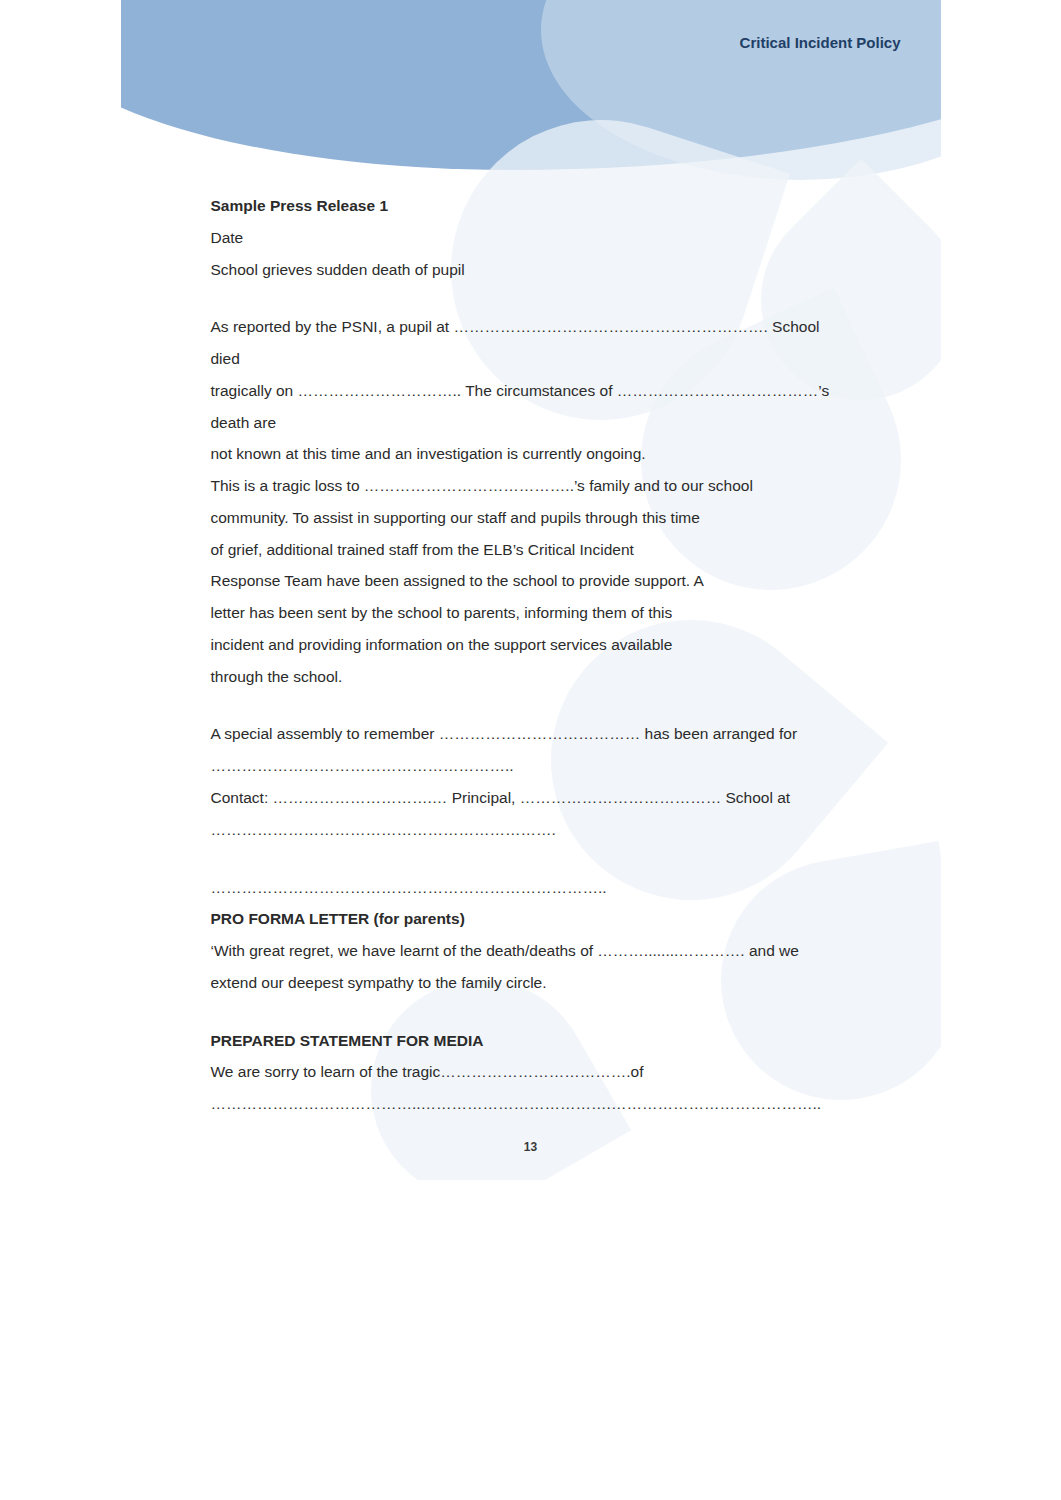Critical Incident Policy
Sample Press Release 1
Date
School grieves sudden death of pupil
As reported by the PSNI, a pupil at ……………………………………………………. School died
tragically on ………………………….. The circumstances of …………………………………’s death are
not known at this time and an investigation is currently ongoing.
This is a tragic loss to …………………………………..’s family and to our school
community. To assist in supporting our staff and pupils through this time
of grief, additional trained staff from the ELB’s Critical Incident
Response Team have been assigned to the school to provide support. A
letter has been sent by the school to parents, informing them of this
incident and providing information on the support services available
through the school.
A special assembly to remember ………………………………… has been arranged for
…………………………………………………..
Contact: ………………………….… Principal, ………………………………… School at
………………………………………………………….
…………………………………………………………………..
PRO FORMA LETTER (for parents)
‘With great regret, we have learnt of the death/deaths of ………........…………. and we
extend our deepest sympathy to the family circle.
PREPARED STATEMENT FOR MEDIA
We are sorry to learn of the tragic……………………………….of
…………………………………..……………………………….…………………………………..
13